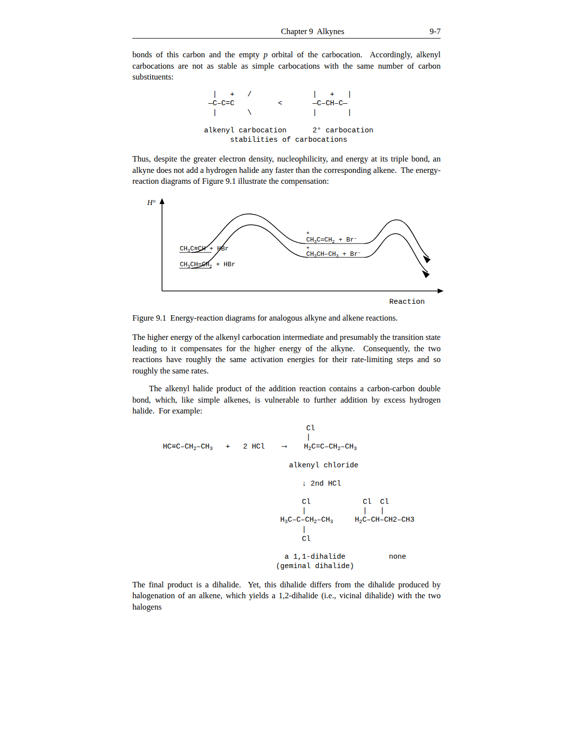Chapter 9 Alkynes
9-7
bonds of this carbon and the empty p orbital of the carbocation. Accordingly, alkenyl carbocations are not as stable as simple carbocations with the same number of carbon substituents:
| + / | + | —C–C=C < —C–CH–C— | \ | | alkenyl carbocation 2° carbocation stabilities of carbocations
Thus, despite the greater electron density, nucleophilicity, and energy at its triple bond, an alkyne does not add a hydrogen halide any faster than the corresponding alkene. The energy-reaction diagrams of Figure 9.1 illustrate the compensation:
H° Reaction CH3C≡CH + HBr CH3CH=CH2 + HBr + CH3C=CH2 + Br– + CH3CH–CH3 + Br–
Figure 9.1 Energy-reaction diagrams for analogous alkyne and alkene reactions.
The higher energy of the alkenyl carbocation intermediate and presumably the transition state leading to it compensates for the higher energy of the alkyne. Consequently, the two reactions have roughly the same activation energies for their rate-limiting steps and so roughly the same rates.
The alkenyl halide product of the addition reaction contains a carbon-carbon double bond, which, like simple alkenes, is vulnerable to further addition by excess hydrogen halide. For example:
Cl | HC≡C–CH2–CH3 + 2 HCl ⟶ H2C=C–CH2–CH3 alkenyl chloride ↓ 2nd HCl Cl Cl Cl | | | H3C–C–CH2–CH3 H2C–CH–CH2–CH3 | Cl a 1,1-dihalide none (geminal dihalide)
The final product is a dihalide. Yet, this dihalide differs from the dihalide produced by halogenation of an alkene, which yields a 1,2-dihalide (i.e., vicinal dihalide) with the two halogens